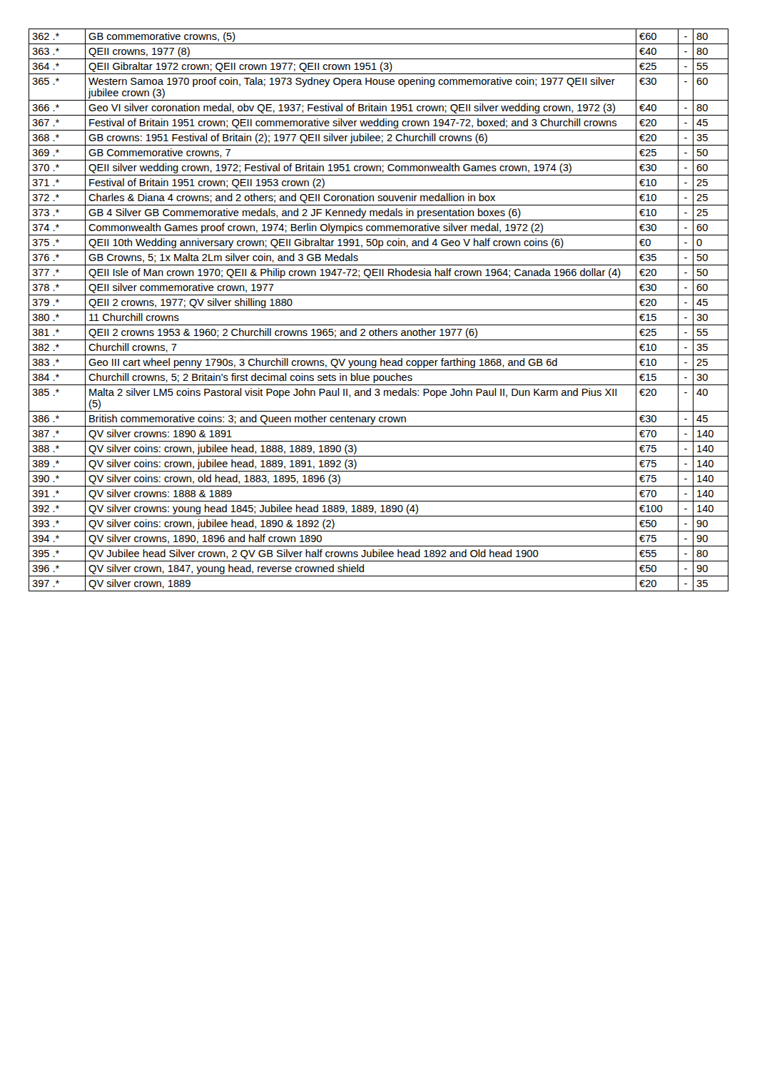| 362 .* | GB commemorative crowns, (5) | €60 | - | 80 |
| 363 .* | QEII crowns, 1977 (8) | €40 | - | 80 |
| 364 .* | QEII Gibraltar 1972 crown; QEII crown 1977; QEII crown 1951 (3) | €25 | - | 55 |
| 365 .* | Western Samoa 1970 proof coin, Tala; 1973 Sydney Opera House opening commemorative coin; 1977 QEII silver jubilee crown (3) | €30 | - | 60 |
| 366 .* | Geo VI silver coronation medal, obv QE, 1937; Festival of Britain 1951 crown; QEII silver wedding crown, 1972 (3) | €40 | - | 80 |
| 367 .* | Festival of Britain 1951 crown; QEII commemorative silver wedding crown 1947-72, boxed; and 3 Churchill crowns | €20 | - | 45 |
| 368 .* | GB crowns: 1951 Festival of Britain (2); 1977 QEII silver jubilee; 2 Churchill crowns (6) | €20 | - | 35 |
| 369 .* | GB Commemorative crowns, 7 | €25 | - | 50 |
| 370 .* | QEII silver wedding crown, 1972; Festival of Britain 1951 crown; Commonwealth Games crown, 1974 (3) | €30 | - | 60 |
| 371 .* | Festival of Britain 1951 crown; QEII 1953 crown (2) | €10 | - | 25 |
| 372 .* | Charles & Diana 4 crowns; and 2 others; and QEII Coronation souvenir medallion in box | €10 | - | 25 |
| 373 .* | GB 4 Silver GB Commemorative medals, and 2 JF Kennedy medals in presentation boxes (6) | €10 | - | 25 |
| 374 .* | Commonwealth Games proof crown, 1974; Berlin Olympics commemorative silver medal, 1972 (2) | €30 | - | 60 |
| 375 .* | QEII 10th Wedding anniversary crown; QEII Gibraltar 1991, 50p coin, and 4 Geo V half crown coins (6) | €0 | - | 0 |
| 376 .* | GB Crowns, 5; 1x Malta 2Lm silver coin, and 3 GB Medals | €35 | - | 50 |
| 377 .* | QEII Isle of Man crown 1970; QEII & Philip crown 1947-72; QEII Rhodesia half crown 1964; Canada 1966 dollar (4) | €20 | - | 50 |
| 378 .* | QEII silver commemorative crown, 1977 | €30 | - | 60 |
| 379 .* | QEII 2 crowns, 1977; QV silver shilling 1880 | €20 | - | 45 |
| 380 .* | 11 Churchill crowns | €15 | - | 30 |
| 381 .* | QEII 2 crowns 1953 & 1960; 2 Churchill crowns 1965; and 2 others another 1977 (6) | €25 | - | 55 |
| 382 .* | Churchill crowns, 7 | €10 | - | 35 |
| 383 .* | Geo III cart wheel penny 1790s, 3 Churchill crowns, QV young head copper farthing 1868, and GB 6d | €10 | - | 25 |
| 384 .* | Churchill crowns, 5; 2 Britain's first decimal coins sets in blue pouches | €15 | - | 30 |
| 385 .* | Malta 2 silver LM5 coins Pastoral visit Pope John Paul II, and 3 medals: Pope John Paul II, Dun Karm and Pius XII (5) | €20 | - | 40 |
| 386 .* | British commemorative coins: 3; and Queen mother centenary crown | €30 | - | 45 |
| 387 .* | QV silver crowns: 1890 & 1891 | €70 | - | 140 |
| 388 .* | QV silver coins: crown, jubilee head, 1888, 1889, 1890 (3) | €75 | - | 140 |
| 389 .* | QV silver coins: crown, jubilee head, 1889, 1891, 1892 (3) | €75 | - | 140 |
| 390 .* | QV silver coins: crown, old head, 1883, 1895, 1896 (3) | €75 | - | 140 |
| 391 .* | QV silver crowns: 1888 & 1889 | €70 | - | 140 |
| 392 .* | QV silver crowns: young head 1845; Jubilee head 1889, 1889, 1890 (4) | €100 | - | 140 |
| 393 .* | QV silver coins: crown, jubilee head, 1890 & 1892 (2) | €50 | - | 90 |
| 394 .* | QV silver crowns, 1890, 1896 and half crown 1890 | €75 | - | 90 |
| 395 .* | QV Jubilee head Silver crown, 2 QV GB Silver half crowns Jubilee head 1892 and Old head 1900 | €55 | - | 80 |
| 396 .* | QV silver crown, 1847, young head, reverse crowned shield | €50 | - | 90 |
| 397 .* | QV silver crown, 1889 | €20 | - | 35 |